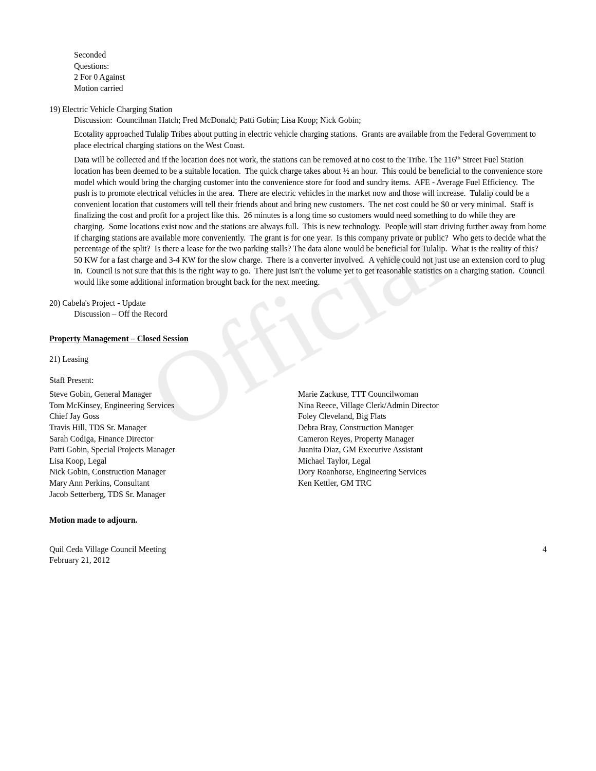Seconded
Questions:
2 For 0 Against
Motion carried
19) Electric Vehicle Charging Station
Discussion: Councilman Hatch; Fred McDonald; Patti Gobin; Lisa Koop; Nick Gobin;
Ecotality approached Tulalip Tribes about putting in electric vehicle charging stations. Grants are available from the Federal Government to place electrical charging stations on the West Coast.
Data will be collected and if the location does not work, the stations can be removed at no cost to the Tribe. The 116th Street Fuel Station location has been deemed to be a suitable location. The quick charge takes about ½ an hour. This could be beneficial to the convenience store model which would bring the charging customer into the convenience store for food and sundry items. AFE - Average Fuel Efficiency. The push is to promote electrical vehicles in the area. There are electric vehicles in the market now and those will increase. Tulalip could be a convenient location that customers will tell their friends about and bring new customers. The net cost could be $0 or very minimal. Staff is finalizing the cost and profit for a project like this. 26 minutes is a long time so customers would need something to do while they are charging. Some locations exist now and the stations are always full. This is new technology. People will start driving further away from home if charging stations are available more conveniently. The grant is for one year. Is this company private or public? Who gets to decide what the percentage of the split? Is there a lease for the two parking stalls? The data alone would be beneficial for Tulalip. What is the reality of this? 50 KW for a fast charge and 3-4 KW for the slow charge. There is a converter involved. A vehicle could not just use an extension cord to plug in. Council is not sure that this is the right way to go. There just isn't the volume yet to get reasonable statistics on a charging station. Council would like some additional information brought back for the next meeting.
20) Cabela's Project - Update
Discussion – Off the Record
Property Management – Closed Session
21) Leasing
Staff Present:
| Steve Gobin, General Manager | Marie Zackuse, TTT Councilwoman |
| Tom McKinsey, Engineering Services | Nina Reece, Village Clerk/Admin Director |
| Chief Jay Goss | Foley Cleveland, Big Flats |
| Travis Hill, TDS Sr. Manager | Debra Bray, Construction Manager |
| Sarah Codiga, Finance Director | Cameron Reyes, Property Manager |
| Patti Gobin, Special Projects Manager | Juanita Diaz, GM Executive Assistant |
| Lisa Koop, Legal | Michael Taylor, Legal |
| Nick Gobin, Construction Manager | Dory Roanhorse, Engineering Services |
| Mary Ann Perkins, Consultant | Ken Kettler, GM TRC |
| Jacob Setterberg, TDS Sr. Manager | |
Motion made to adjourn.
4
Quil Ceda Village Council Meeting
February 21, 2012